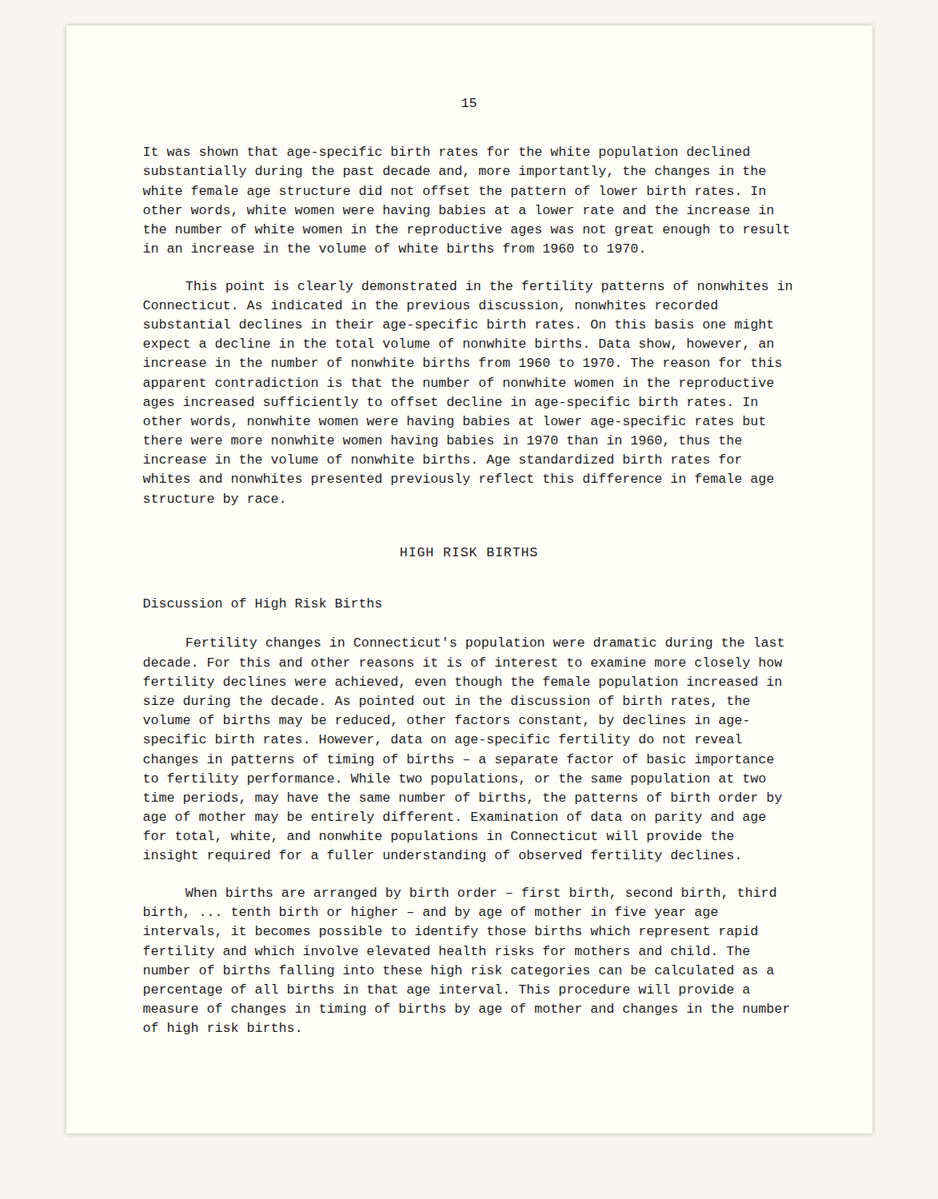15
It was shown that age-specific birth rates for the white population declined substantially during the past decade and, more importantly, the changes in the white female age structure did not offset the pattern of lower birth rates. In other words, white women were having babies at a lower rate and the increase in the number of white women in the reproductive ages was not great enough to result in an increase in the volume of white births from 1960 to 1970.
This point is clearly demonstrated in the fertility patterns of nonwhites in Connecticut. As indicated in the previous discussion, nonwhites recorded substantial declines in their age-specific birth rates. On this basis one might expect a decline in the total volume of nonwhite births. Data show, however, an increase in the number of nonwhite births from 1960 to 1970. The reason for this apparent contradiction is that the number of nonwhite women in the reproductive ages increased sufficiently to offset decline in age-specific birth rates. In other words, nonwhite women were having babies at lower age-specific rates but there were more nonwhite women having babies in 1970 than in 1960, thus the increase in the volume of nonwhite births. Age standardized birth rates for whites and nonwhites presented previously reflect this difference in female age structure by race.
HIGH RISK BIRTHS
Discussion of High Risk Births
Fertility changes in Connecticut's population were dramatic during the last decade. For this and other reasons it is of interest to examine more closely how fertility declines were achieved, even though the female population increased in size during the decade. As pointed out in the discussion of birth rates, the volume of births may be reduced, other factors constant, by declines in age-specific birth rates. However, data on age-specific fertility do not reveal changes in patterns of timing of births – a separate factor of basic importance to fertility performance. While two populations, or the same population at two time periods, may have the same number of births, the patterns of birth order by age of mother may be entirely different. Examination of data on parity and age for total, white, and nonwhite populations in Connecticut will provide the insight required for a fuller understanding of observed fertility declines.
When births are arranged by birth order – first birth, second birth, third birth, ... tenth birth or higher – and by age of mother in five year age intervals, it becomes possible to identify those births which represent rapid fertility and which involve elevated health risks for mothers and child. The number of births falling into these high risk categories can be calculated as a percentage of all births in that age interval. This procedure will provide a measure of changes in timing of births by age of mother and changes in the number of high risk births.